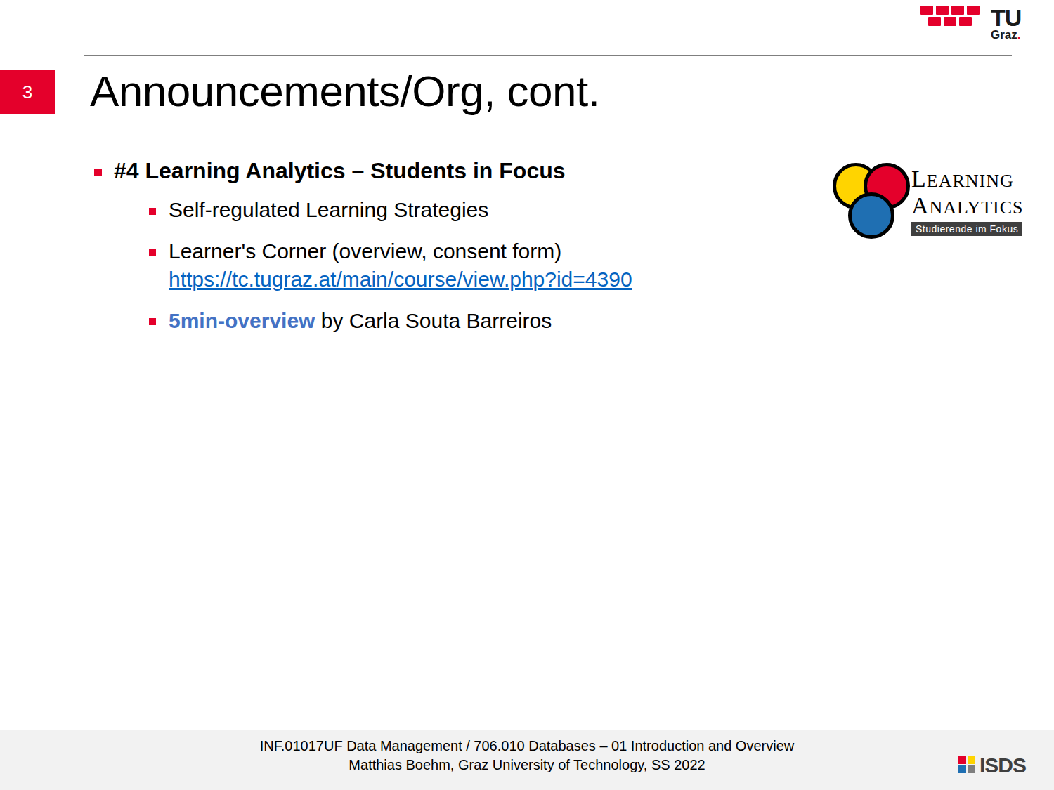TU
Graz.
3
Announcements/Org, cont.
#4 Learning Analytics – Students in Focus
Self-regulated Learning Strategies
Learner's Corner (overview, consent form)
https://tc.tugraz.at/main/course/view.php?id=4390
5min-overview by Carla Souta Barreiros
LEARNING
ANALYTICS
Studierende im Fokus
INF.01017UF Data Management / 706.010 Databases – 01 Introduction and Overview
Matthias Boehm, Graz University of Technology, SS 2022
ISDS